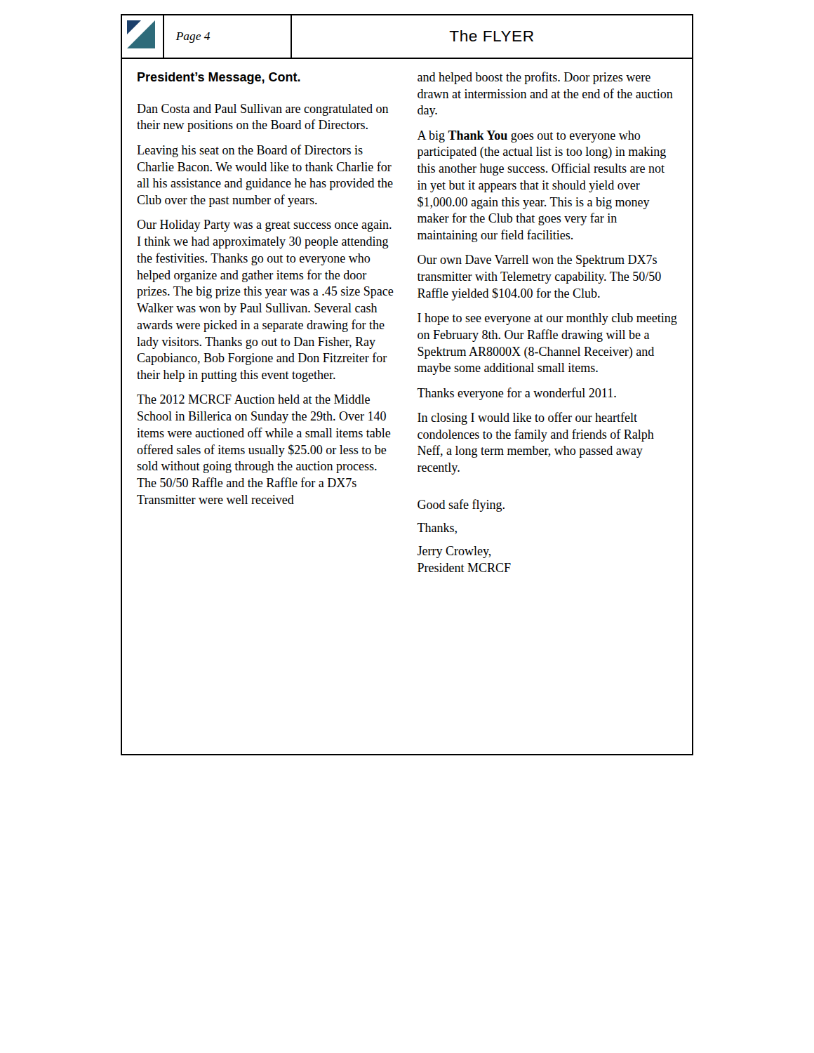Page 4
The FLYER
President’s Message, Cont.
Dan Costa and Paul Sullivan are congratulated on their new positions on the Board of Directors.
Leaving his seat on the Board of Directors is Charlie Bacon. We would like to thank Charlie for all his assistance and guidance he has provided the Club over the past number of years.
Our Holiday Party was a great success once again. I think we had approximately 30 people attending the festivities. Thanks go out to everyone who helped organize and gather items for the door prizes. The big prize this year was a .45 size Space Walker was won by Paul Sullivan. Several cash awards were picked in a separate drawing for the lady visitors. Thanks go out to Dan Fisher, Ray Capobianco, Bob Forgione and Don Fitzreiter for their help in putting this event together.
The 2012 MCRCF Auction held at the Middle School in Billerica on Sunday the 29th. Over 140 items were auctioned off while a small items table offered sales of items usually $25.00 or less to be sold without going through the auction process. The 50/50 Raffle and the Raffle for a DX7s Transmitter were well received
and helped boost the profits. Door prizes were drawn at intermission and at the end of the auction day.
A big Thank You goes out to everyone who participated (the actual list is too long) in making this another huge success. Official results are not in yet but it appears that it should yield over $1,000.00 again this year. This is a big money maker for the Club that goes very far in maintaining our field facilities.
Our own Dave Varrell won the Spektrum DX7s transmitter with Telemetry capability. The 50/50 Raffle yielded $104.00 for the Club.
I hope to see everyone at our monthly club meeting on February 8th. Our Raffle drawing will be a Spektrum AR8000X (8-Channel Receiver) and maybe some additional small items.
Thanks everyone for a wonderful 2011.
In closing I would like to offer our heartfelt condolences to the family and friends of Ralph Neff, a long term member, who passed away recently.
Good safe flying.
Thanks,
Jerry Crowley,
President MCRCF